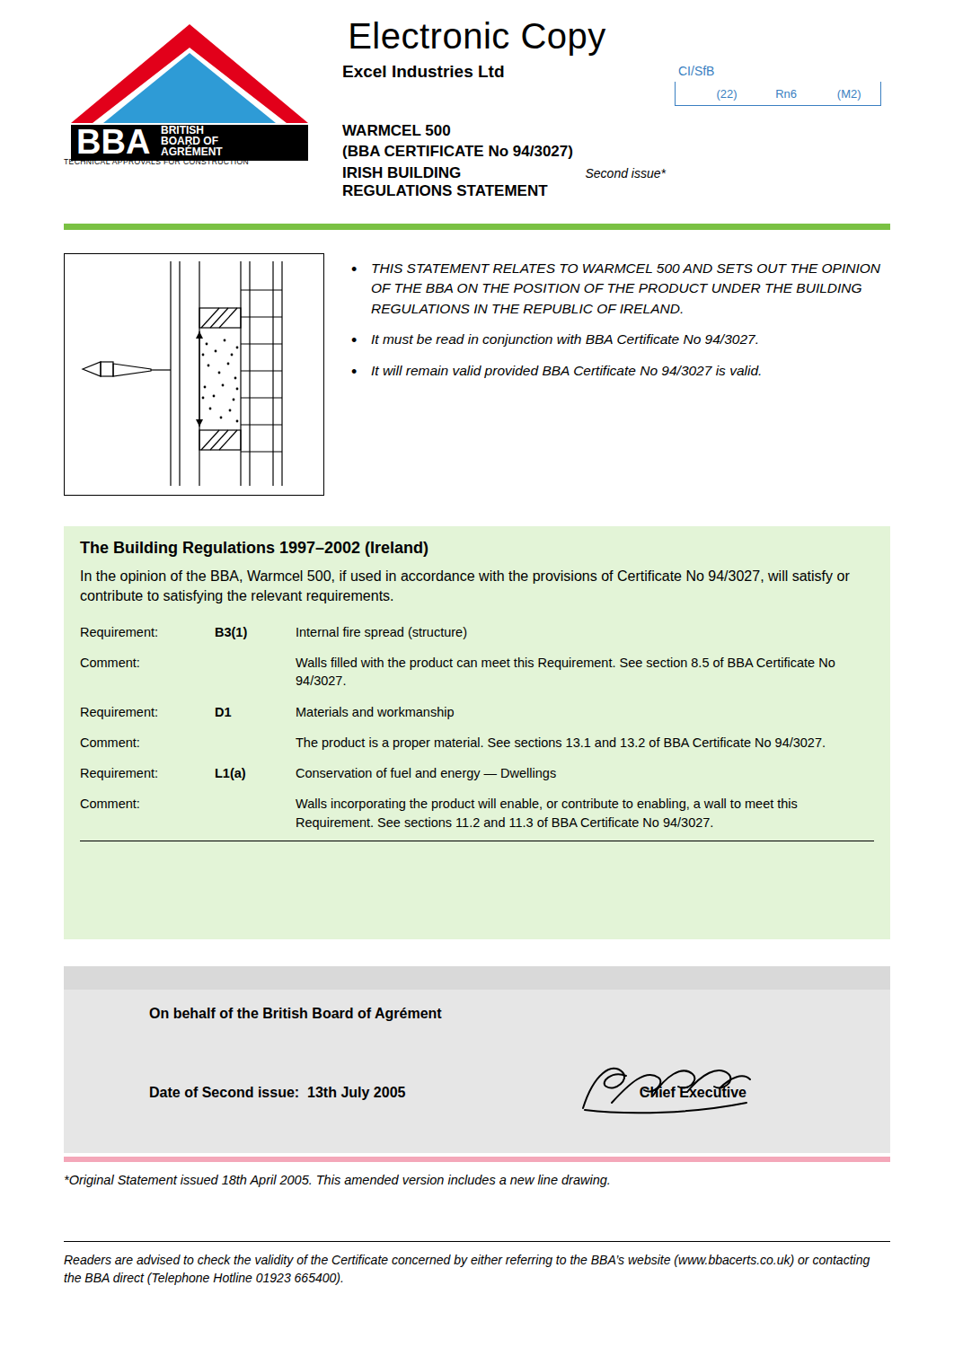Electronic Copy
BBA BRITISH BOARD OF AGRÉMENT
TECHNICAL APPROVALS FOR CONSTRUCTION
Excel Industries Ltd
WARMCEL 500
(BBA CERTIFICATE No 94/3027)
IRISH BUILDING REGULATIONS STATEMENT Second issue*
CI/SfB
| | (22) | | Rn6 | | (M2) |
THIS STATEMENT RELATES TO WARMCEL 500 AND SETS OUT THE OPINION OF THE BBA ON THE POSITION OF THE PRODUCT UNDER THE BUILDING REGULATIONS IN THE REPUBLIC OF IRELAND.
It must be read in conjunction with BBA Certificate No 94/3027.
It will remain valid provided BBA Certificate No 94/3027 is valid.
The Building Regulations 1997–2002 (Ireland)
In the opinion of the BBA, Warmcel 500, if used in accordance with the provisions of Certificate No 94/3027, will satisfy or contribute to satisfying the relevant requirements.
| Requirement: | B3(1) | Internal fire spread (structure) |
| Comment: | | Walls filled with the product can meet this Requirement. See section 8.5 of BBA Certificate No 94/3027. |
| Requirement: | D1 | Materials and workmanship |
| Comment: | | The product is a proper material. See sections 13.1 and 13.2 of BBA Certificate No 94/3027. |
| Requirement: | L1(a) | Conservation of fuel and energy — Dwellings |
| Comment: | | Walls incorporating the product will enable, or contribute to enabling, a wall to meet this Requirement. See sections 11.2 and 11.3 of BBA Certificate No 94/3027. |
On behalf of the British Board of Agrément
Date of Second issue: 13th July 2005
Chief Executive
*Original Statement issued 18th April 2005. This amended version includes a new line drawing.
Readers are advised to check the validity of the Certificate concerned by either referring to the BBA’s website (www.bbacerts.co.uk) or contacting the BBA direct (Telephone Hotline 01923 665400).